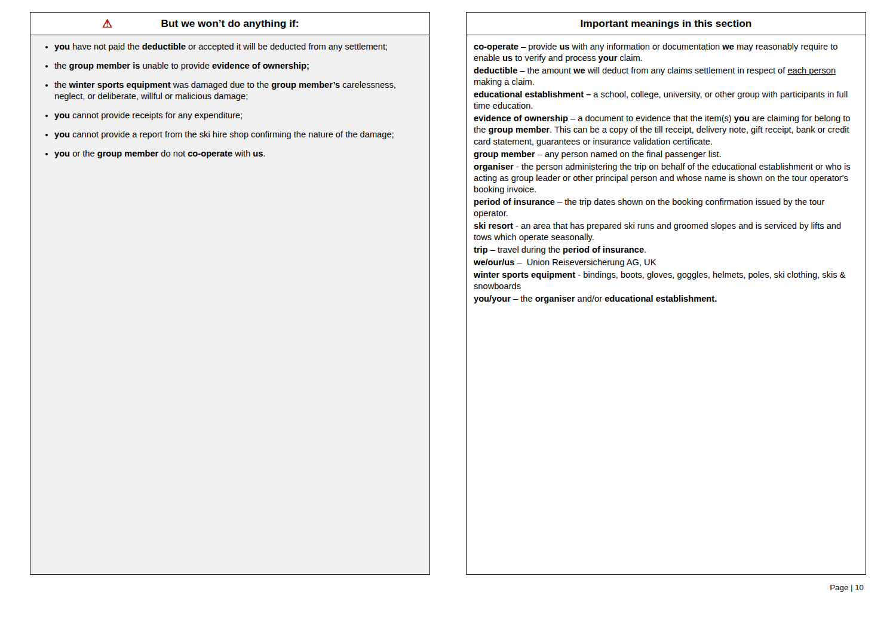⚠ But we won’t do anything if:
you have not paid the deductible or accepted it will be deducted from any settlement;
the group member is unable to provide evidence of ownership;
the winter sports equipment was damaged due to the group member’s carelessness, neglect, or deliberate, willful or malicious damage;
you cannot provide receipts for any expenditure;
you cannot provide a report from the ski hire shop confirming the nature of the damage;
you or the group member do not co-operate with us.
Important meanings in this section
co-operate – provide us with any information or documentation we may reasonably require to enable us to verify and process your claim.
deductible – the amount we will deduct from any claims settlement in respect of each person making a claim.
educational establishment – a school, college, university, or other group with participants in full time education.
evidence of ownership – a document to evidence that the item(s) you are claiming for belong to the group member. This can be a copy of the till receipt, delivery note, gift receipt, bank or credit card statement, guarantees or insurance validation certificate.
group member – any person named on the final passenger list.
organiser - the person administering the trip on behalf of the educational establishment or who is acting as group leader or other principal person and whose name is shown on the tour operator's booking invoice.
period of insurance – the trip dates shown on the booking confirmation issued by the tour operator.
ski resort - an area that has prepared ski runs and groomed slopes and is serviced by lifts and tows which operate seasonally.
trip – travel during the period of insurance.
we/our/us – Union Reiseversicherung AG, UK
winter sports equipment - bindings, boots, gloves, goggles, helmets, poles, ski clothing, skis & snowboards
you/your – the organiser and/or educational establishment.
Page | 10